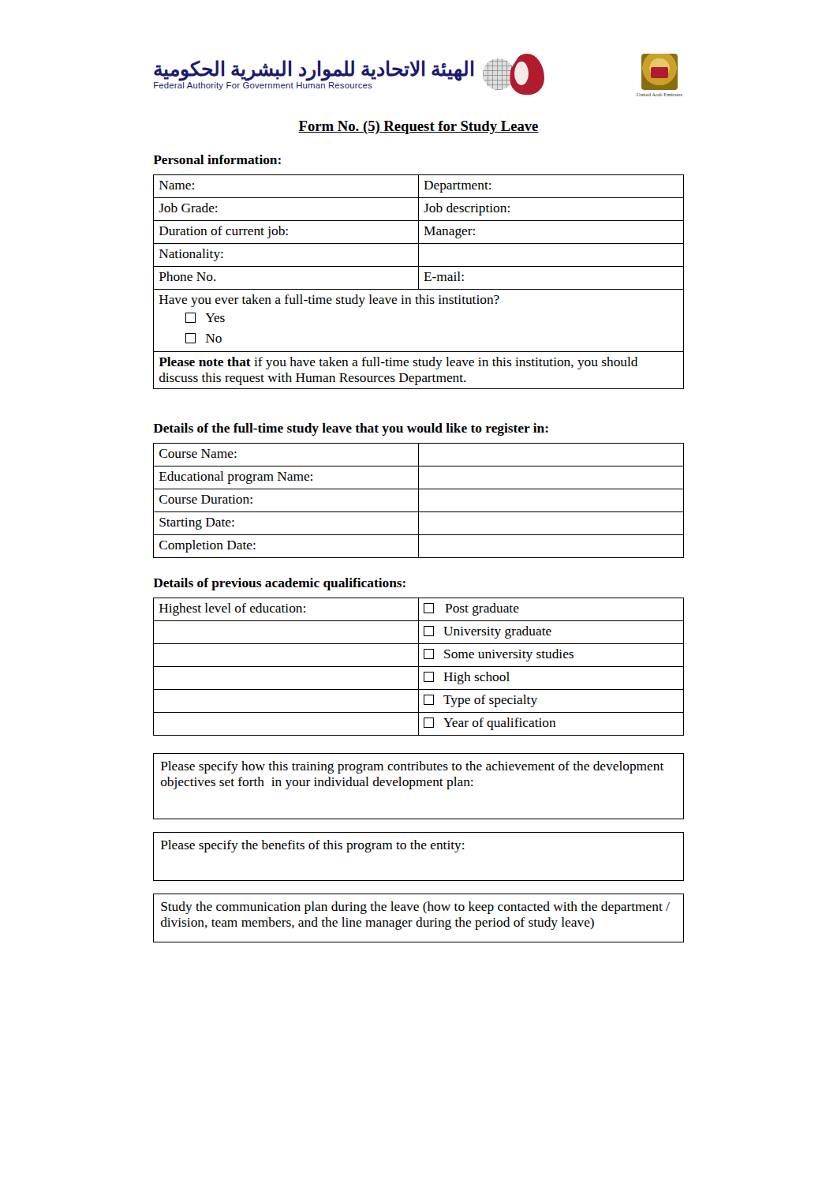الهيئة الاتحادية للموارد البشرية الحكومية
Federal Authority For Government Human Resources
United Arab Emirates
Form No. (5) Request for Study Leave
Personal information:
| Name: | Department: |
| Job Grade: | Job description: |
| Duration of current job: | Manager: |
| Nationality: | |
| Phone No. | E-mail: |
| Have you ever taken a full-time study leave in this institution? Yes No |
| Please note that if you have taken a full-time study leave in this institution, you should discuss this request with Human Resources Department. |
Details of the full-time study leave that you would like to register in:
| Course Name: | |
| Educational program Name: | |
| Course Duration: | |
| Starting Date: | |
| Completion Date: | |
Details of previous academic qualifications:
| Highest level of education: | Post graduate |
| | University graduate |
| | Some university studies |
| | High school |
| | Type of specialty |
| | Year of qualification |
| Please specify how this training program contributes to the achievement of the development objectives set forth in your individual development plan: |
| Please specify the benefits of this program to the entity: |
| Study the communication plan during the leave (how to keep contacted with the department / division, team members, and the line manager during the period of study leave) |